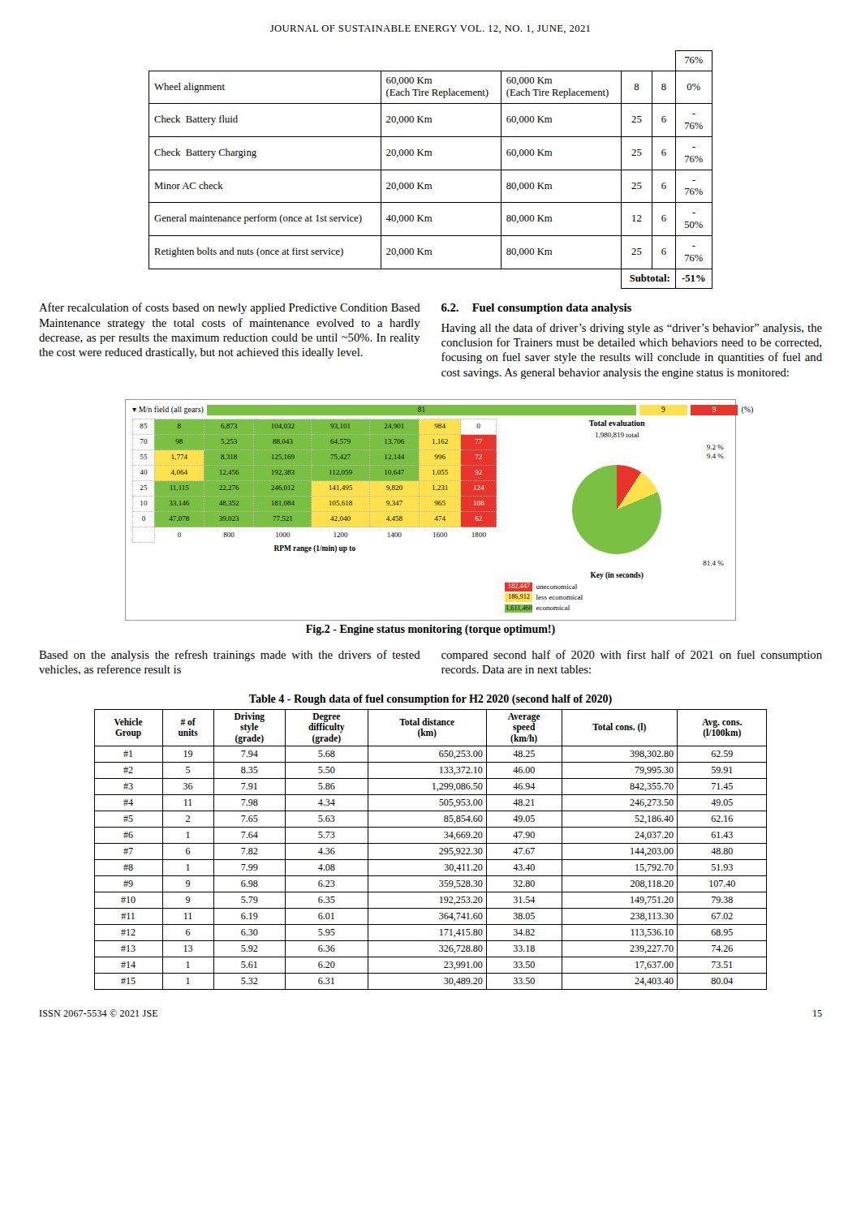JOURNAL OF SUSTAINABLE ENERGY VOL. 12, NO. 1, JUNE, 2021
| | | | | | 76% |
| Wheel alignment | 60,000 Km (Each Tire Replacement) | 60,000 Km (Each Tire Replacement) | 8 | 8 | 0% |
| Check Battery fluid | 20,000 Km | 60,000 Km | 25 | 6 | - 76% |
| Check Battery Charging | 20,000 Km | 60,000 Km | 25 | 6 | - 76% |
| Minor AC check | 20,000 Km | 80,000 Km | 25 | 6 | - 76% |
| General maintenance perform (once at 1st service) | 40,000 Km | 80,000 Km | 12 | 6 | - 50% |
| Retighten bolts and nuts (once at first service) | 20,000 Km | 80,000 Km | 25 | 6 | - 76% |
| | | | Subtotal: | -51% |
After recalculation of costs based on newly applied Predictive Condition Based Maintenance strategy the total costs of maintenance evolved to a hardly decrease, as per results the maximum reduction could be until ~50%. In reality the cost were reduced drastically, but not achieved this ideally level.
6.2. Fuel consumption data analysis
Having all the data of driver’s driving style as “driver’s behavior” analysis, the conclusion for Trainers must be detailed which behaviors need to be corrected, focusing on fuel saver style the results will conclude in quantities of fuel and cost savings. As general behavior analysis the engine status is monitored:
▾ M/n field (all gears)
81
9
9
(%)
| 85 | 8 | 6,873 | 104,032 | 93,101 | 24,901 | 984 | 0 |
| 70 | 98 | 5,253 | 88,043 | 64,579 | 13,706 | 1,162 | 77 |
| 55 | 1,774 | 8,318 | 125,169 | 75,427 | 12,144 | 996 | 72 |
| 40 | 4,064 | 12,456 | 192,383 | 112,059 | 10,647 | 1,055 | 92 |
| 25 | 11,115 | 22,276 | 246,012 | 141,495 | 9,820 | 1,231 | 124 |
| 10 | 33,146 | 48,352 | 181,084 | 105,618 | 9,347 | 965 | 108 |
| 0 | 47,078 | 39,023 | 77,521 | 42,040 | 4,458 | 474 | 62 |
| | 0 | 800 | 1000 | 1200 | 1400 | 1600 | 1800 |
RPM range (1/min) up to
Total evaluation
1,980,819 total
9.2 %
9.4 %
81.4 %
Key (in seconds)
182,447 uneconomical
186,912 less economical
1,611,460 economical
Fig.2 - Engine status monitoring (torque optimum!)
Based on the analysis the refresh trainings made with the drivers of tested vehicles, as reference result is
compared second half of 2020 with first half of 2021 on fuel consumption records. Data are in next tables:
Table 4 - Rough data of fuel consumption for H2 2020 (second half of 2020)
| Vehicle Group | # of units | Driving style (grade) | Degree difficulty (grade) | Total distance (km) | Average speed (km/h) | Total cons. (l) | Avg. cons. (l/100km) |
| --- | --- | --- | --- | --- | --- | --- | --- |
| #1 | 19 | 7.94 | 5.68 | 650,253.00 | 48.25 | 398,302.80 | 62.59 |
| #2 | 5 | 8.35 | 5.50 | 133,372.10 | 46.00 | 79,995.30 | 59.91 |
| #3 | 36 | 7.91 | 5.86 | 1,299,086.50 | 46.94 | 842,355.70 | 71.45 |
| #4 | 11 | 7.98 | 4.34 | 505,953.00 | 48.21 | 246,273.50 | 49.05 |
| #5 | 2 | 7.65 | 5.63 | 85,854.60 | 49.05 | 52,186.40 | 62.16 |
| #6 | 1 | 7.64 | 5.73 | 34,669.20 | 47.90 | 24,037.20 | 61.43 |
| #7 | 6 | 7.82 | 4.36 | 295,922.30 | 47.67 | 144,203.00 | 48.80 |
| #8 | 1 | 7.99 | 4.08 | 30,411.20 | 43.40 | 15,792.70 | 51.93 |
| #9 | 9 | 6.98 | 6.23 | 359,528.30 | 32.80 | 208,118.20 | 107.40 |
| #10 | 9 | 5.79 | 6.35 | 192,253.20 | 31.54 | 149,751.20 | 79.38 |
| #11 | 11 | 6.19 | 6.01 | 364,741.60 | 38.05 | 238,113.30 | 67.02 |
| #12 | 6 | 6.30 | 5.95 | 171,415.80 | 34.82 | 113,536.10 | 68.95 |
| #13 | 13 | 5.92 | 6.36 | 326,728.80 | 33.18 | 239,227.70 | 74.26 |
| #14 | 1 | 5.61 | 6.20 | 23,991.00 | 33.50 | 17,637.00 | 73.51 |
| #15 | 1 | 5.32 | 6.31 | 30,489.20 | 33.50 | 24,403.40 | 80.04 |
ISSN 2067-5534 © 2021 JSE
15